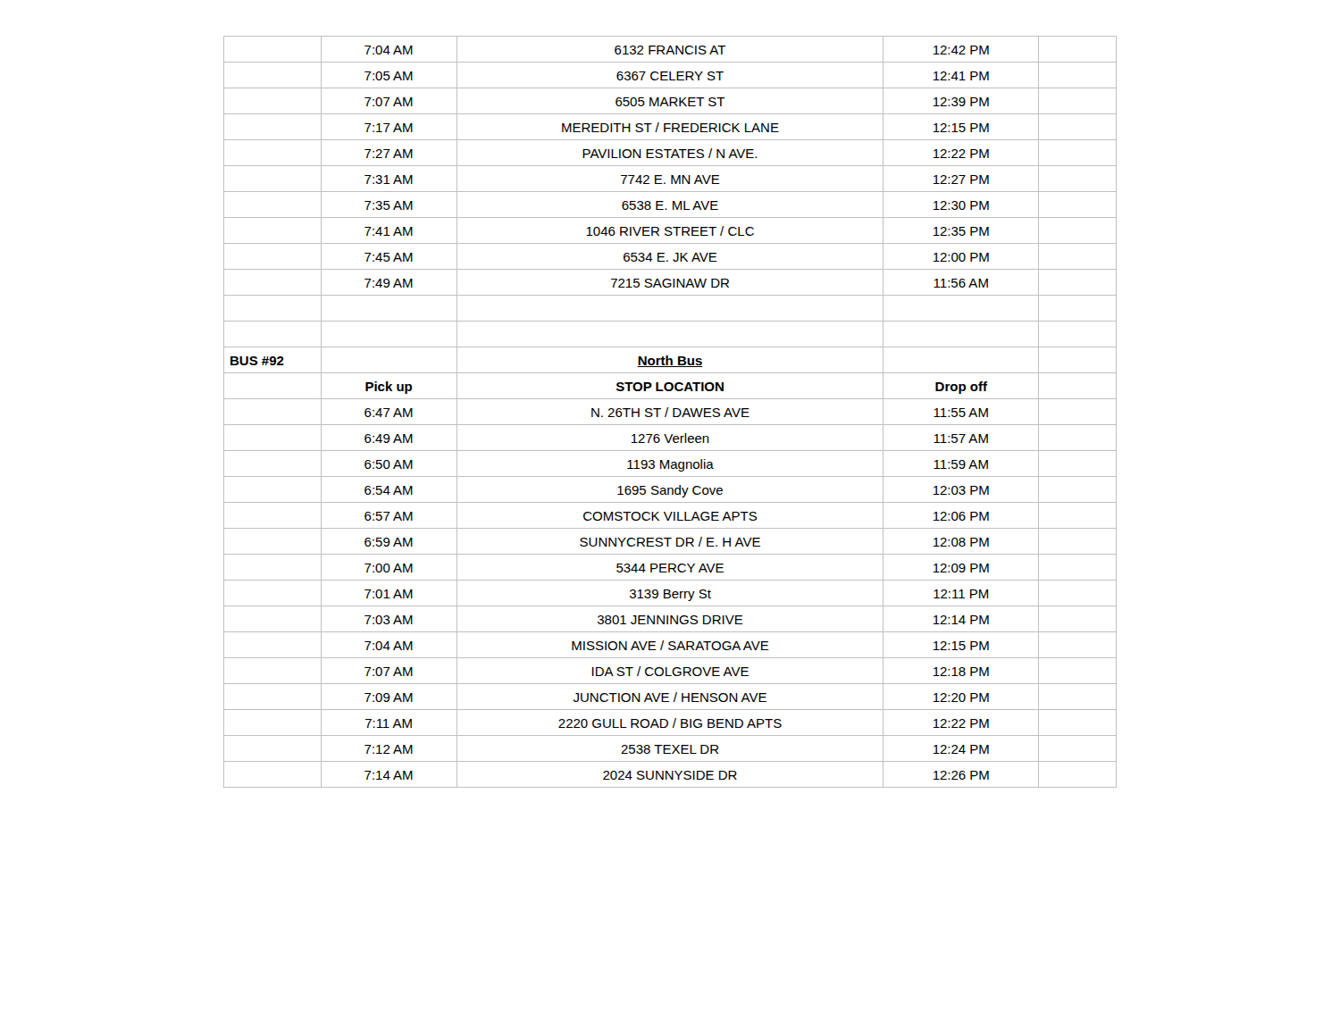| | 7:04 AM | 6132 FRANCIS AT | 12:42 PM | |
| | 7:05 AM | 6367 CELERY ST | 12:41 PM | |
| | 7:07 AM | 6505 MARKET ST | 12:39 PM | |
| | 7:17 AM | MEREDITH ST / FREDERICK LANE | 12:15 PM | |
| | 7:27 AM | PAVILION ESTATES / N AVE. | 12:22 PM | |
| | 7:31 AM | 7742 E. MN AVE | 12:27 PM | |
| | 7:35 AM | 6538 E. ML AVE | 12:30 PM | |
| | 7:41 AM | 1046 RIVER STREET / CLC | 12:35 PM | |
| | 7:45 AM | 6534 E. JK AVE | 12:00 PM | |
| | 7:49 AM | 7215 SAGINAW DR | 11:56 AM | |
| BUS #92 | | North Bus | | |
| | Pick up | STOP LOCATION | Drop off | |
| | 6:47 AM | N. 26TH ST / DAWES AVE | 11:55 AM | |
| | 6:49 AM | 1276 Verleen | 11:57 AM | |
| | 6:50 AM | 1193 Magnolia | 11:59 AM | |
| | 6:54 AM | 1695 Sandy Cove | 12:03 PM | |
| | 6:57 AM | COMSTOCK VILLAGE APTS | 12:06 PM | |
| | 6:59 AM | SUNNYCREST DR / E. H AVE | 12:08 PM | |
| | 7:00 AM | 5344 PERCY AVE | 12:09 PM | |
| | 7:01 AM | 3139 Berry St | 12:11 PM | |
| | 7:03 AM | 3801 JENNINGS DRIVE | 12:14 PM | |
| | 7:04 AM | MISSION AVE / SARATOGA AVE | 12:15 PM | |
| | 7:07 AM | IDA ST / COLGROVE AVE | 12:18 PM | |
| | 7:09 AM | JUNCTION AVE / HENSON AVE | 12:20 PM | |
| | 7:11 AM | 2220 GULL ROAD / BIG BEND APTS | 12:22 PM | |
| | 7:12 AM | 2538 TEXEL DR | 12:24 PM | |
| | 7:14 AM | 2024 SUNNYSIDE DR | 12:26 PM | |